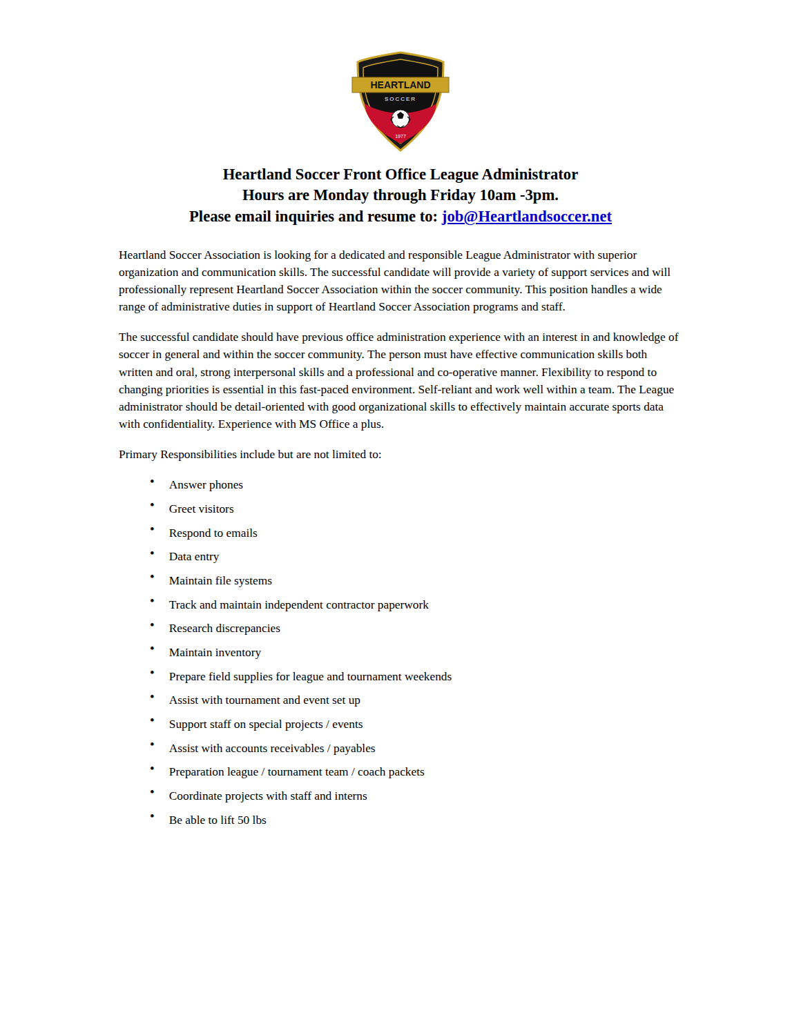HEARTLAND SOCCER 1977
Heartland Soccer Front Office League Administrator
Hours are Monday through Friday 10am -3pm.
Please email inquiries and resume to: job@Heartlandsoccer.net
Heartland Soccer Association is looking for a dedicated and responsible League Administrator with superior organization and communication skills. The successful candidate will provide a variety of support services and will professionally represent Heartland Soccer Association within the soccer community. This position handles a wide range of administrative duties in support of Heartland Soccer Association programs and staff.
The successful candidate should have previous office administration experience with an interest in and knowledge of soccer in general and within the soccer community. The person must have effective communication skills both written and oral, strong interpersonal skills and a professional and co-operative manner. Flexibility to respond to changing priorities is essential in this fast-paced environment. Self-reliant and work well within a team. The League administrator should be detail-oriented with good organizational skills to effectively maintain accurate sports data with confidentiality. Experience with MS Office a plus.
Primary Responsibilities include but are not limited to:
Answer phones
Greet visitors
Respond to emails
Data entry
Maintain file systems
Track and maintain independent contractor paperwork
Research discrepancies
Maintain inventory
Prepare field supplies for league and tournament weekends
Assist with tournament and event set up
Support staff on special projects / events
Assist with accounts receivables / payables
Preparation league / tournament team / coach packets
Coordinate projects with staff and interns
Be able to lift 50 lbs